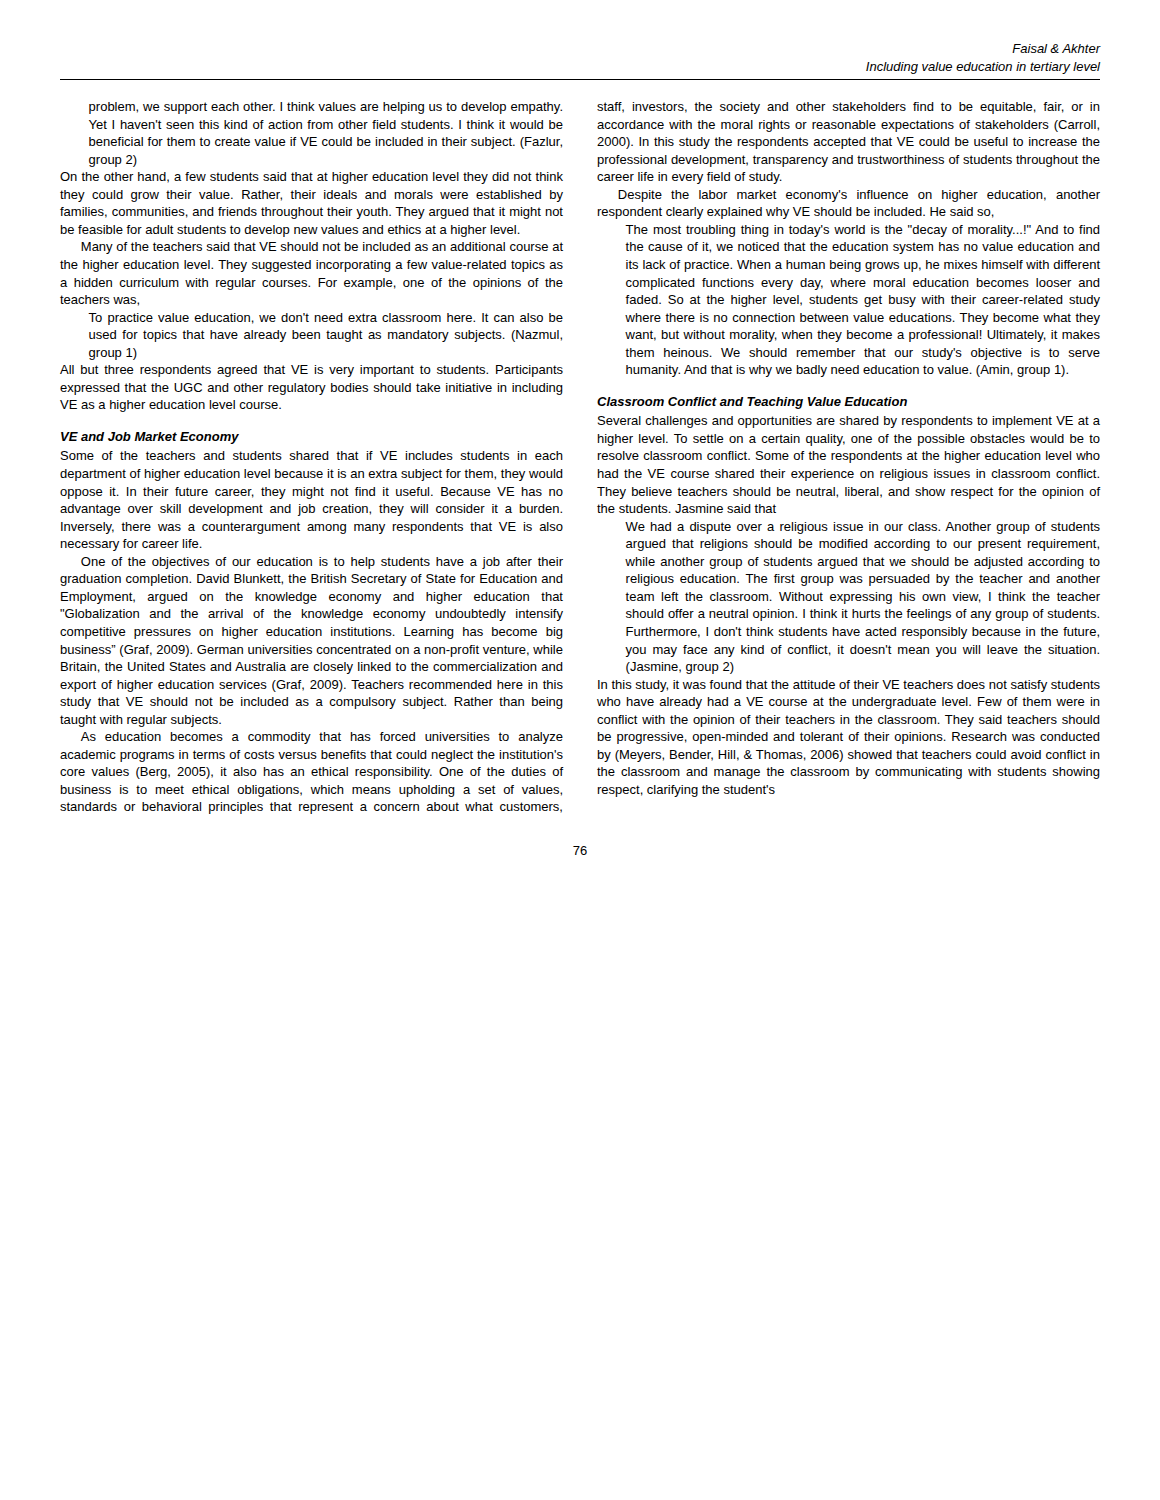Faisal & Akhter
Including value education in tertiary level
problem, we support each other. I think values are helping us to develop empathy. Yet I haven't seen this kind of action from other field students. I think it would be beneficial for them to create value if VE could be included in their subject. (Fazlur, group 2)
On the other hand, a few students said that at higher education level they did not think they could grow their value. Rather, their ideals and morals were established by families, communities, and friends throughout their youth. They argued that it might not be feasible for adult students to develop new values and ethics at a higher level.
Many of the teachers said that VE should not be included as an additional course at the higher education level. They suggested incorporating a few value-related topics as a hidden curriculum with regular courses. For example, one of the opinions of the teachers was,
To practice value education, we don't need extra classroom here. It can also be used for topics that have already been taught as mandatory subjects. (Nazmul, group 1)
All but three respondents agreed that VE is very important to students. Participants expressed that the UGC and other regulatory bodies should take initiative in including VE as a higher education level course.
VE and Job Market Economy
Some of the teachers and students shared that if VE includes students in each department of higher education level because it is an extra subject for them, they would oppose it. In their future career, they might not find it useful. Because VE has no advantage over skill development and job creation, they will consider it a burden. Inversely, there was a counterargument among many respondents that VE is also necessary for career life.
One of the objectives of our education is to help students have a job after their graduation completion. David Blunkett, the British Secretary of State for Education and Employment, argued on the knowledge economy and higher education that "Globalization and the arrival of the knowledge economy undoubtedly intensify competitive pressures on higher education institutions. Learning has become big business” (Graf, 2009). German universities concentrated on a non-profit venture, while Britain, the United States and Australia are closely linked to the commercialization and export of higher education services (Graf, 2009). Teachers recommended here in this study that VE should not be included as a compulsory subject. Rather than being taught with regular subjects.
As education becomes a commodity that has forced universities to analyze academic programs in terms of costs versus benefits that could neglect the institution's core values (Berg, 2005), it also has an ethical responsibility. One of the duties of business is to meet ethical obligations, which means upholding a set of values, standards or behavioral principles that represent a concern about what customers, staff, investors, the society and other stakeholders find to be equitable, fair, or in accordance with the moral rights or reasonable expectations of stakeholders (Carroll, 2000). In this study the respondents accepted that VE could be useful to increase the professional development, transparency and trustworthiness of students throughout the career life in every field of study.
Despite the labor market economy's influence on higher education, another respondent clearly explained why VE should be included. He said so,
The most troubling thing in today's world is the "decay of morality...!" And to find the cause of it, we noticed that the education system has no value education and its lack of practice. When a human being grows up, he mixes himself with different complicated functions every day, where moral education becomes looser and faded. So at the higher level, students get busy with their career-related study where there is no connection between value educations. They become what they want, but without morality, when they become a professional! Ultimately, it makes them heinous. We should remember that our study's objective is to serve humanity. And that is why we badly need education to value. (Amin, group 1).
Classroom Conflict and Teaching Value Education
Several challenges and opportunities are shared by respondents to implement VE at a higher level. To settle on a certain quality, one of the possible obstacles would be to resolve classroom conflict. Some of the respondents at the higher education level who had the VE course shared their experience on religious issues in classroom conflict. They believe teachers should be neutral, liberal, and show respect for the opinion of the students. Jasmine said that
We had a dispute over a religious issue in our class. Another group of students argued that religions should be modified according to our present requirement, while another group of students argued that we should be adjusted according to religious education. The first group was persuaded by the teacher and another team left the classroom. Without expressing his own view, I think the teacher should offer a neutral opinion. I think it hurts the feelings of any group of students. Furthermore, I don't think students have acted responsibly because in the future, you may face any kind of conflict, it doesn't mean you will leave the situation. (Jasmine, group 2)
In this study, it was found that the attitude of their VE teachers does not satisfy students who have already had a VE course at the undergraduate level. Few of them were in conflict with the opinion of their teachers in the classroom. They said teachers should be progressive, open-minded and tolerant of their opinions. Research was conducted by (Meyers, Bender, Hill, & Thomas, 2006) showed that teachers could avoid conflict in the classroom and manage the classroom by communicating with students showing respect, clarifying the student's
76